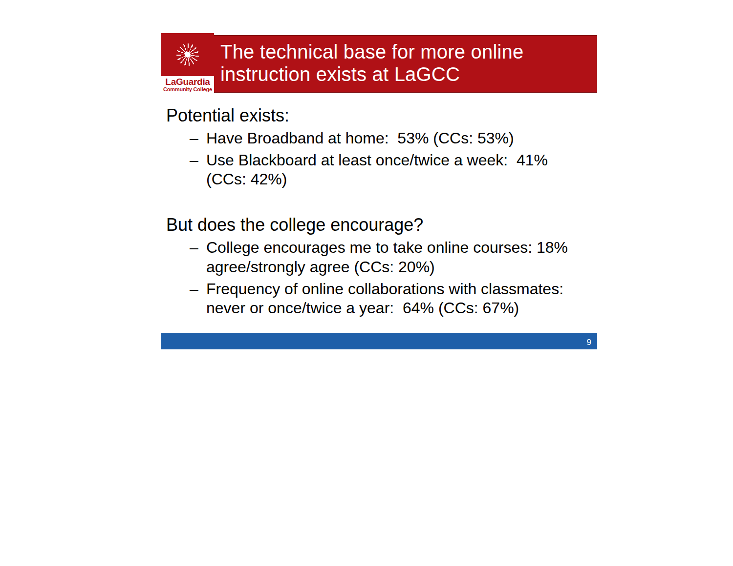The technical base for more online instruction exists at LaGCC
LaGuardia Community College
Potential exists:
Have Broadband at home: 53% (CCs: 53%)
Use Blackboard at least once/twice a week: 41% (CCs: 42%)
But does the college encourage?
College encourages me to take online courses: 18% agree/strongly agree (CCs: 20%)
Frequency of online collaborations with classmates: never or once/twice a year: 64% (CCs: 67%)
9